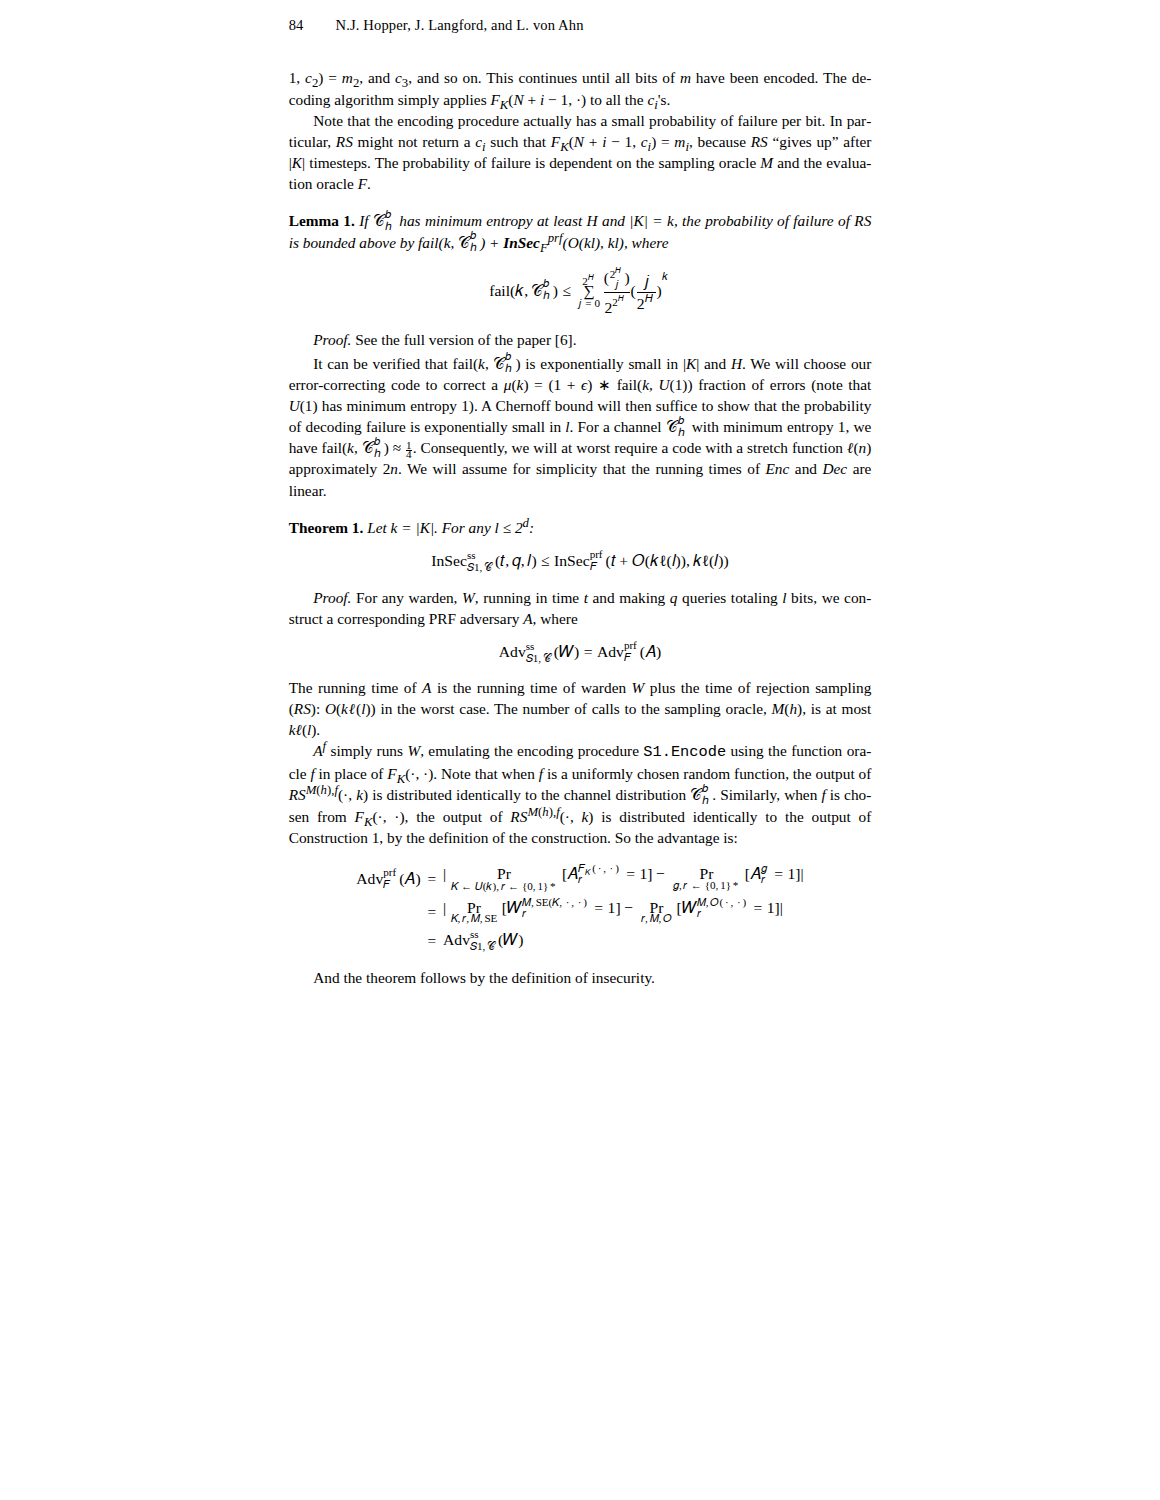84 N.J. Hopper, J. Langford, and L. von Ahn
1, c2) = m2, and c3, and so on. This continues until all bits of m have been encoded. The decoding algorithm simply applies FK(N + i − 1, ·) to all the ci's.
Note that the encoding procedure actually has a small probability of failure per bit. In particular, RS might not return a ci such that FK(N + i − 1, ci) = mi, because RS “gives up” after |K| timesteps. The probability of failure is dependent on the sampling oracle M and the evaluation oracle F.
Lemma 1. If 𝒞hb has minimum entropy at least H and |K| = k, the probability of failure of RS is bounded above by fail(k, 𝒞hb) + InSecFprf(O(kl), kl), where
fail(k,𝒞hb) ≤ ∑ j=0 2H (2Hj) 22H (j2H) k
Proof. See the full version of the paper [6].
It can be verified that fail(k, 𝒞hb) is exponentially small in |K| and H. We will choose our error-correcting code to correct a μ(k) = (1 + ϵ) ∗ fail(k, U(1)) fraction of errors (note that U(1) has minimum entropy 1). A Chernoff bound will then suffice to show that the probability of decoding failure is exponentially small in l. For a channel 𝒞hb with minimum entropy 1, we have fail(k, 𝒞hb) ≈ 14. Consequently, we will at worst require a code with a stretch function ℓ(n) approximately 2n. We will assume for simplicity that the running times of Enc and Dec are linear.
Theorem 1. Let k = |K|. For any l ≤ 2d:
InSecS1,𝒞ss (t,q,l) ≤ InSecFprf (t+O(kℓ(l)),kℓ(l))
Proof. For any warden, W, running in time t and making q queries totaling l bits, we construct a corresponding PRF adversary A, where
AdvS1,𝒞ss (W) = AdvFprf (A)
The running time of A is the running time of warden W plus the time of rejection sampling (RS): O(kℓ(l)) in the worst case. The number of calls to the sampling oracle, M(h), is at most kℓ(l).
Af simply runs W, emulating the encoding procedure S1.Encode using the function oracle f in place of FK(·, ·). Note that when f is a uniformly chosen random function, the output of RSM(h),f(·, k) is distributed identically to the channel distribution 𝒞hb. Similarly, when f is chosen from FK(·, ·), the output of RSM(h),f(·, k) is distributed identically to the output of Construction 1, by the definition of the construction. So the advantage is:
AdvFprf (A) = | Pr K←U(k),r←{0,1}* [ArFK(·,·)=1] − Pr g,r←{0,1}* [Arg=1] |
= | Pr K,r,M,SE [WrM,SE(K,·,·)=1] − Pr r,M,O [WrM,O(·,·)=1] |
= AdvS1,𝒞ss (W)
And the theorem follows by the definition of insecurity.